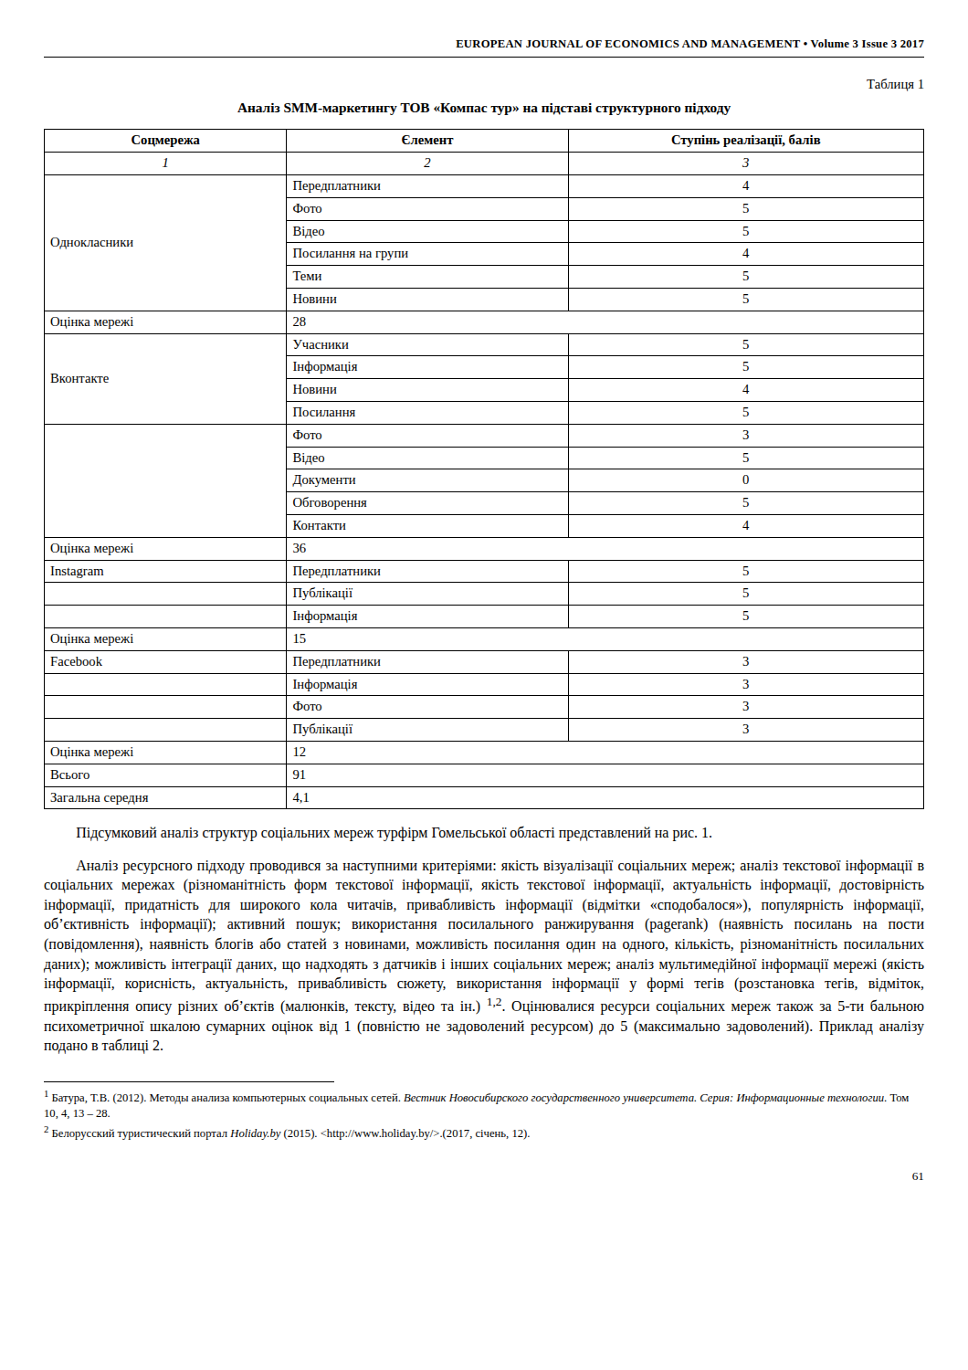EUROPEAN JOURNAL OF ECONOMICS AND MANAGEMENT • Volume 3 Issue 3 2017
Таблиця 1
Аналіз SMM-маркетингу ТОВ «Компас тур» на підставі структурного підходу
| Соцмережа | Єлемент | Ступінь реалізації, балів |
| --- | --- | --- |
| 1 | 2 | 3 |
| Однокласники | Передплатники | 4 |
| Фото | 5 |
| Відео | 5 |
| Посилання на групи | 4 |
| Теми | 5 |
| Новини | 5 |
| Оцінка мережі | 28 |
| Вконтакте | Учасники | 5 |
| Інформація | 5 |
| Новини | 4 |
| Посилання | 5 |
| | Фото | 3 |
| Відео | 5 |
| Документи | 0 |
| Обговорення | 5 |
| Контакти | 4 |
| Оцінка мережі | 36 |
| Instagram | Передплатники | 5 |
| | Публікації | 5 |
| | Інформація | 5 |
| Оцінка мережі | 15 |
| Facebook | Передплатники | 3 |
| | Інформація | 3 |
| | Фото | 3 |
| | Публікації | 3 |
| Оцінка мережі | 12 |
| Всього | 91 |
| Загальна середня | 4,1 |
Підсумковий аналіз структур соціальних мереж турфірм Гомельської області представлений на рис. 1.
Аналіз ресурсного підходу проводився за наступними критеріями: якість візуалізації соціальних мереж; аналіз текстової інформації в соціальних мережах (різноманітність форм текстової інформації, якість текстової інформації, актуальність інформації, достовірність інформації, придатність для широкого кола читачів, привабливість інформації (відмітки «сподобалося»), популярність інформації, об’єктивність інформації); активний пошук; використання посилального ранжирування (pagerank) (наявність посилань на пости (повідомлення), наявність блогів або статей з новинами, можливість посилання один на одного, кількість, різноманітність посилальних даних); можливість інтеграції даних, що надходять з датчиків і інших соціальних мереж; аналіз мультимедійної інформації мережі (якість інформації, корисність, актуальність, привабливість сюжету, використання інформації у формі тегів (розстановка тегів, відміток, прикріплення опису різних об’єктів (малюнків, тексту, відео та ін.) 1,2. Оцінювалися ресурси соціальних мереж також за 5-ти бальною психометричної шкалою сумарних оцінок від 1 (повністю не задоволений ресурсом) до 5 (максимально задоволений). Приклад аналізу подано в таблиці 2.
1 Батура, Т.В. (2012). Методы анализа компьютерных социальных сетей. Вестник Новосибирского государственного университета. Серия: Информационные технологии. Том 10, 4, 13 – 28.
2 Белорусский туристический портал Holiday.by (2015). <http://www.holiday.by/>.(2017, січень, 12).
61